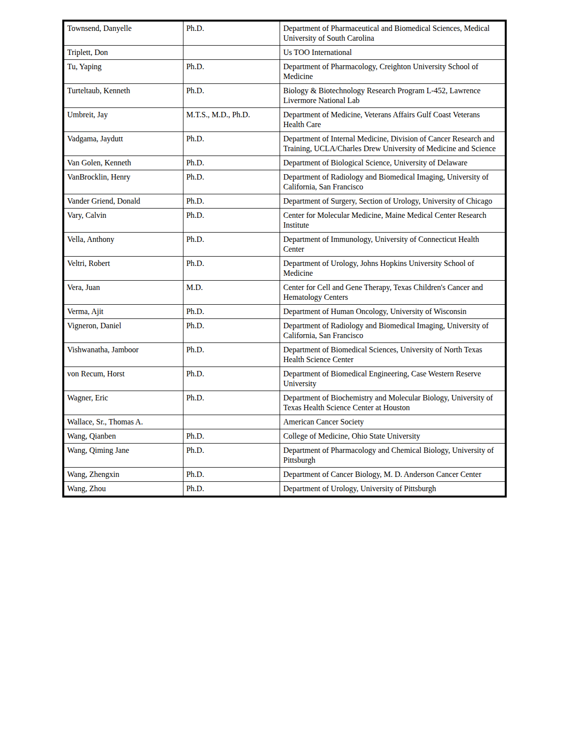| Townsend, Danyelle | Ph.D. | Department of Pharmaceutical and Biomedical Sciences, Medical University of South Carolina |
| Triplett, Don | | Us TOO International |
| Tu, Yaping | Ph.D. | Department of Pharmacology, Creighton University School of Medicine |
| Turteltaub, Kenneth | Ph.D. | Biology & Biotechnology Research Program L-452, Lawrence Livermore National Lab |
| Umbreit, Jay | M.T.S., M.D., Ph.D. | Department of Medicine, Veterans Affairs Gulf Coast Veterans Health Care |
| Vadgama, Jaydutt | Ph.D. | Department of Internal Medicine, Division of Cancer Research and Training, UCLA/Charles Drew University of Medicine and Science |
| Van Golen, Kenneth | Ph.D. | Department of Biological Science, University of Delaware |
| VanBrocklin, Henry | Ph.D. | Department of Radiology and Biomedical Imaging, University of California, San Francisco |
| Vander Griend, Donald | Ph.D. | Department of Surgery, Section of Urology, University of Chicago |
| Vary, Calvin | Ph.D. | Center for Molecular Medicine, Maine Medical Center Research Institute |
| Vella, Anthony | Ph.D. | Department of Immunology, University of Connecticut Health Center |
| Veltri, Robert | Ph.D. | Department of Urology, Johns Hopkins University School of Medicine |
| Vera, Juan | M.D. | Center for Cell and Gene Therapy, Texas Children's Cancer and Hematology Centers |
| Verma, Ajit | Ph.D. | Department of Human Oncology, University of Wisconsin |
| Vigneron, Daniel | Ph.D. | Department of Radiology and Biomedical Imaging, University of California, San Francisco |
| Vishwanatha, Jamboor | Ph.D. | Department of Biomedical Sciences, University of North Texas Health Science Center |
| von Recum, Horst | Ph.D. | Department of Biomedical Engineering, Case Western Reserve University |
| Wagner, Eric | Ph.D. | Department of Biochemistry and Molecular Biology, University of Texas Health Science Center at Houston |
| Wallace, Sr., Thomas A. | | American Cancer Society |
| Wang, Qianben | Ph.D. | College of Medicine, Ohio State University |
| Wang, Qiming Jane | Ph.D. | Department of Pharmacology and Chemical Biology, University of Pittsburgh |
| Wang, Zhengxin | Ph.D. | Department of Cancer Biology, M. D. Anderson Cancer Center |
| Wang, Zhou | Ph.D. | Department of Urology, University of Pittsburgh |